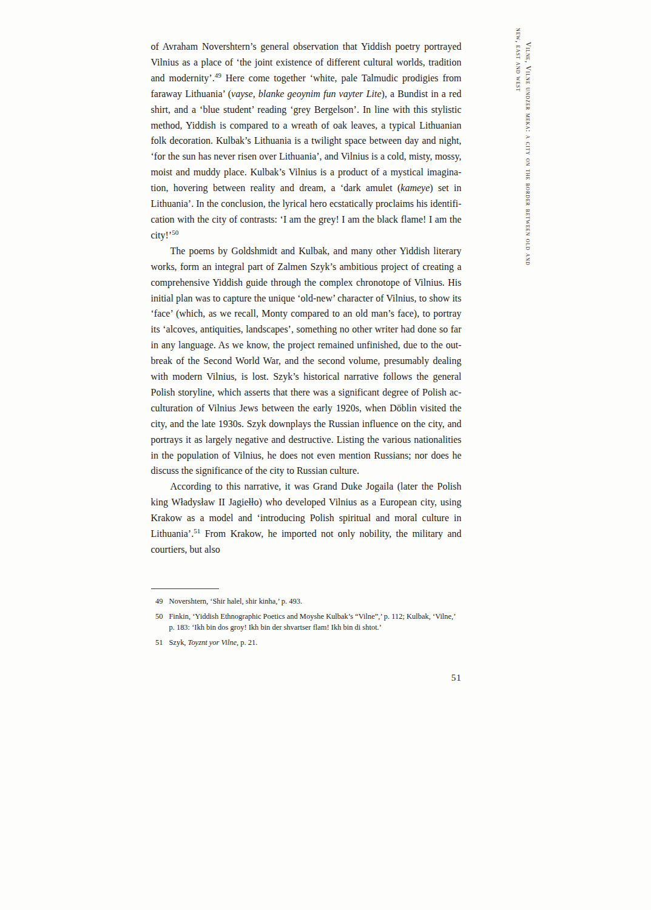Vilne, Vilne undzer meka: a city on the border between old and new, east and west
of Avraham Novershtern’s general observation that Yiddish poetry portrayed Vilnius as a place of ‘the joint existence of different cultural worlds, tradition and modernity’.49 Here come together ‘white, pale Talmudic prodigies from faraway Lithuania’ (vayse, blanke geoynim fun vayter Lite), a Bundist in a red shirt, and a ‘blue student’ reading ‘grey Bergelson’. In line with this stylistic method, Yiddish is compared to a wreath of oak leaves, a typical Lithuanian folk decoration. Kulbak’s Lithuania is a twilight space between day and night, ‘for the sun has never risen over Lithuania’, and Vilnius is a cold, misty, mossy, moist and muddy place. Kulbak’s Vilnius is a product of a mystical imagination, hovering between reality and dream, a ‘dark amulet (kameye) set in Lithuania’. In the conclusion, the lyrical hero ecstatically proclaims his identification with the city of contrasts: ‘I am the grey! I am the black flame! I am the city!’50
The poems by Goldshmidt and Kulbak, and many other Yiddish literary works, form an integral part of Zalmen Szyk’s ambitious project of creating a comprehensive Yiddish guide through the complex chronotope of Vilnius. His initial plan was to capture the unique ‘old-new’ character of Vilnius, to show its ‘face’ (which, as we recall, Monty compared to an old man’s face), to portray its ‘alcoves, antiquities, landscapes’, something no other writer had done so far in any language. As we know, the project remained unfinished, due to the outbreak of the Second World War, and the second volume, presumably dealing with modern Vilnius, is lost. Szyk’s historical narrative follows the general Polish storyline, which asserts that there was a significant degree of Polish acculturation of Vilnius Jews between the early 1920s, when Döblin visited the city, and the late 1930s. Szyk downplays the Russian influence on the city, and portrays it as largely negative and destructive. Listing the various nationalities in the population of Vilnius, he does not even mention Russians; nor does he discuss the significance of the city to Russian culture.
According to this narrative, it was Grand Duke Jogaila (later the Polish king Władysław II Jagiełło) who developed Vilnius as a European city, using Krakow as a model and ‘introducing Polish spiritual and moral culture in Lithuania’.51 From Krakow, he imported not only nobility, the military and courtiers, but also
49 Novershtern, ‘Shir halel, shir kinha,’ p. 493.
50 Finkin, ‘Yiddish Ethnographic Poetics and Moyshe Kulbak’s “Vilne”,’ p. 112; Kulbak, ‘Vilne,’ p. 183: ‘Ikh bin dos groy! Ikh bin der shvartser flam! Ikh bin di shtot.’
51 Szyk, Toyznt yor Vilne, p. 21.
51